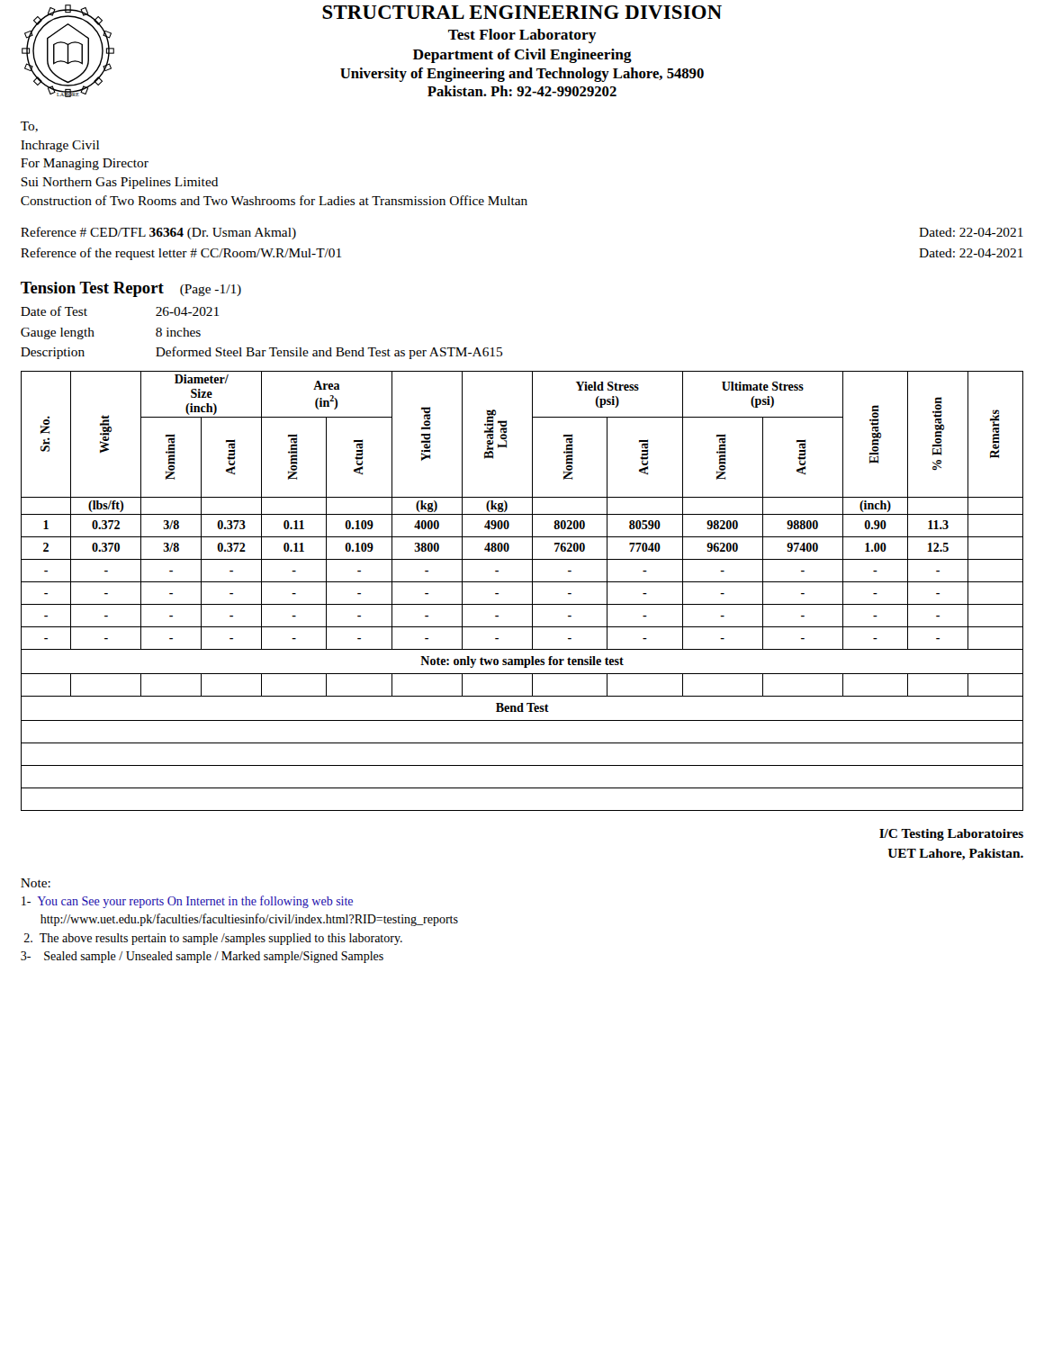LAHORE
STRUCTURAL ENGINEERING DIVISION
Test Floor Laboratory
Department of Civil Engineering
University of Engineering and Technology Lahore, 54890
Pakistan. Ph: 92-42-99029202
To,
Inchrage Civil
For Managing Director
Sui Northern Gas Pipelines Limited
Construction of Two Rooms and Two Washrooms for Ladies at Transmission Office Multan
Dated: 22-04-2021 Reference # CED/TFL 36364 (Dr. Usman Akmal)
Dated: 22-04-2021 Reference of the request letter # CC/Room/W.R/Mul-T/01
Tension Test Report
(Page -1/1)
Date of Test26-04-2021
Gauge length8 inches
Description Deformed Steel Bar Tensile and Bend Test as per ASTM-A615
| Sr. No. | Weight | Diameter/ Size (inch) | Area (in 2 ) | Yield load | Breaking Load | Yield Stress (psi) | Ultimate Stress (psi) | Elongation | % Elongation | Remarks |
| --- | --- | --- | --- | --- | --- | --- | --- | --- | --- | --- |
| Nominal | Actual | Nominal | Actual | Nominal | Actual | Nominal | Actual |
| | (lbs/ft) | | | | | (kg) | (kg) | | | | | (inch) | | |
| 1 | 0.372 | 3/8 | 0.373 | 0.11 | 0.109 | 4000 | 4900 | 80200 | 80590 | 98200 | 98800 | 0.90 | 11.3 | |
| 2 | 0.370 | 3/8 | 0.372 | 0.11 | 0.109 | 3800 | 4800 | 76200 | 77040 | 96200 | 97400 | 1.00 | 12.5 | |
| - | - | - | - | - | - | - | - | - | - | - | - | - | - | |
| - | - | - | - | - | - | - | - | - | - | - | - | - | - | |
| - | - | - | - | - | - | - | - | - | - | - | - | - | - | |
| - | - | - | - | - | - | - | - | - | - | - | - | - | - | |
| Note: only two samples for tensile test |
| Bend Test |
I/C Testing Laboratoires
UET Lahore, Pakistan.
Note:
1- You can See your reports On Internet in the following web site
http://www.uet.edu.pk/faculties/facultiesinfo/civil/index.html?RID=testing_reports
2. The above results pertain to sample /samples supplied to this laboratory.
3- Sealed sample / Unsealed sample / Marked sample/Signed Samples